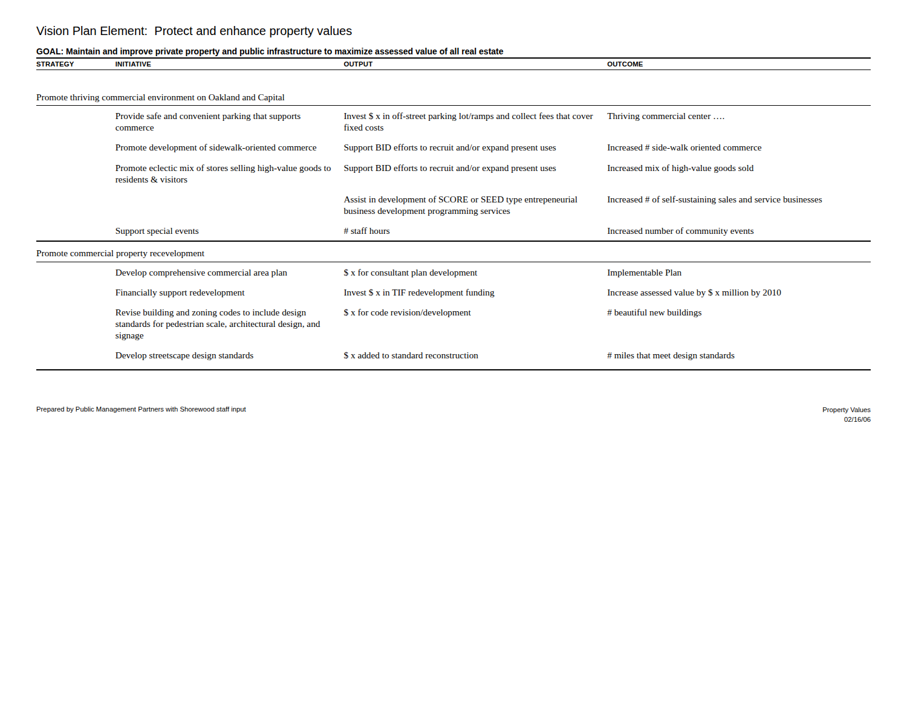Vision Plan Element: Protect and enhance property values
GOAL: Maintain and improve private property and public infrastructure to maximize assessed value of all real estate
| STRATEGY | INITIATIVE | OUTPUT | OUTCOME |
| --- | --- | --- | --- |
| Promote thriving commercial environment on Oakland and Capital |
| | Provide safe and convenient parking that supports commerce | Invest $ x in off-street parking lot/ramps and collect fees that cover fixed costs | Thriving commercial center …. |
| | Promote development of sidewalk-oriented commerce | Support BID efforts to recruit and/or expand present uses | Increased # side-walk oriented commerce |
| | Promote eclectic mix of stores selling high-value goods to residents & visitors | Support BID efforts to recruit and/or expand present uses | Increased mix of high-value goods sold |
| | | Assist in development of SCORE or SEED type entrepeneurial business development programming services | Increased # of self-sustaining sales and service businesses |
| | Support special events | # staff hours | Increased number of community events |
| Promote commercial property recevelopment |
| | Develop comprehensive commercial area plan | $ x for consultant plan development | Implementable Plan |
| | Financially support redevelopment | Invest $ x in TIF redevelopment funding | Increase assessed value by $ x million by 2010 |
| | Revise building and zoning codes to include design standards for pedestrian scale, architectural design, and signage | $ x for code revision/development | # beautiful new buildings |
| | Develop streetscape design standards | $ x added to standard reconstruction | # miles that meet design standards |
Prepared by Public Management Partners with Shorewood staff input
Property Values
02/16/06